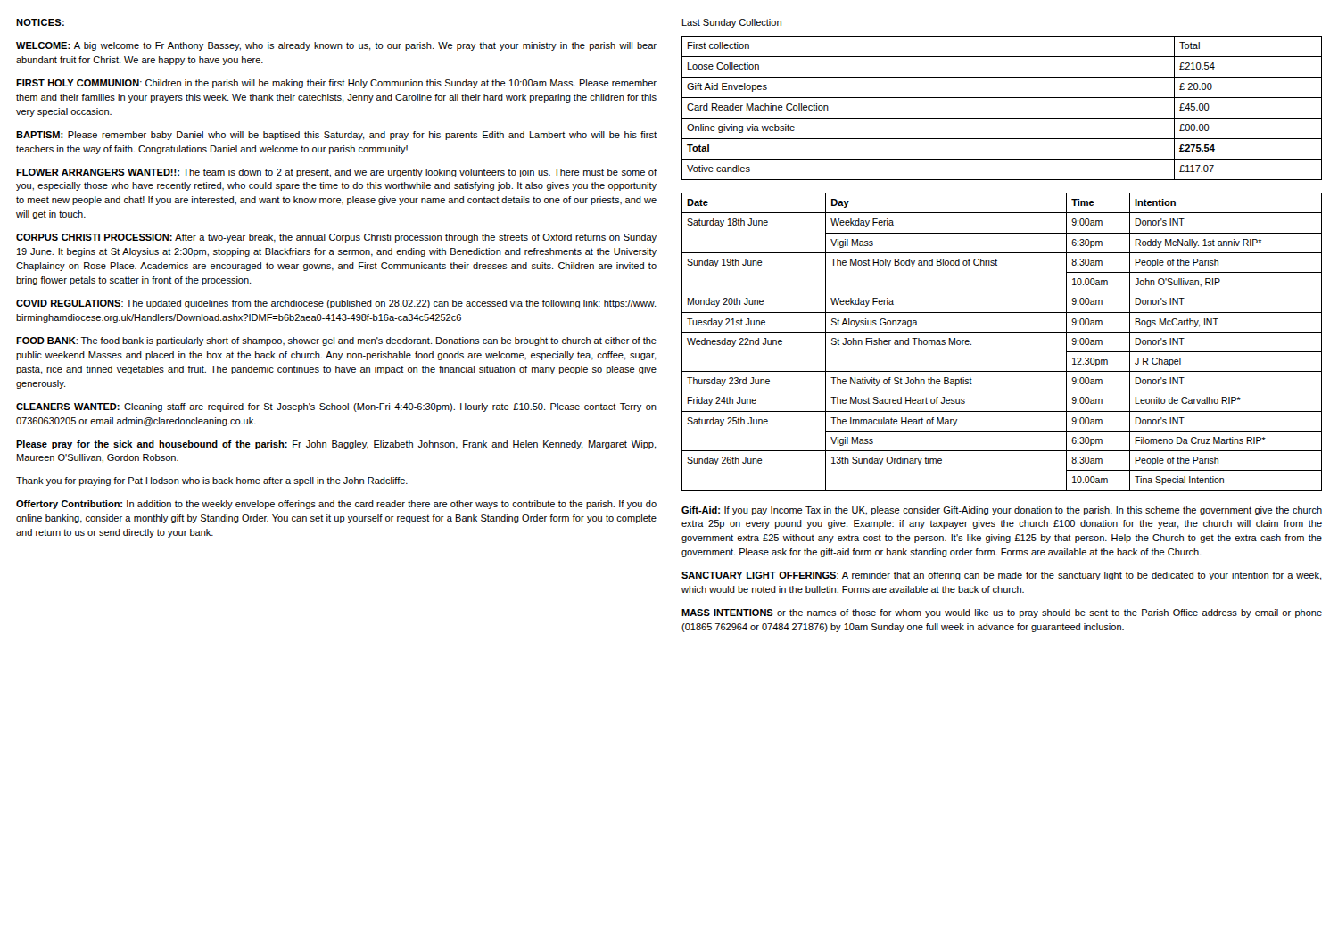NOTICES:
WELCOME: A big welcome to Fr Anthony Bassey, who is already known to us, to our parish. We pray that your ministry in the parish will bear abundant fruit for Christ. We are happy to have you here.
FIRST HOLY COMMUNION: Children in the parish will be making their first Holy Communion this Sunday at the 10:00am Mass. Please remember them and their families in your prayers this week. We thank their catechists, Jenny and Caroline for all their hard work preparing the children for this very special occasion.
BAPTISM: Please remember baby Daniel who will be baptised this Saturday, and pray for his parents Edith and Lambert who will be his first teachers in the way of faith. Congratulations Daniel and welcome to our parish community!
FLOWER ARRANGERS WANTED!!: The team is down to 2 at present, and we are urgently looking volunteers to join us. There must be some of you, especially those who have recently retired, who could spare the time to do this worthwhile and satisfying job. It also gives you the opportunity to meet new people and chat! If you are interested, and want to know more, please give your name and contact details to one of our priests, and we will get in touch.
CORPUS CHRISTI PROCESSION: After a two-year break, the annual Corpus Christi procession through the streets of Oxford returns on Sunday 19 June. It begins at St Aloysius at 2:30pm, stopping at Blackfriars for a sermon, and ending with Benediction and refreshments at the University Chaplaincy on Rose Place. Academics are encouraged to wear gowns, and First Communicants their dresses and suits. Children are invited to bring flower petals to scatter in front of the procession.
COVID REGULATIONS: The updated guidelines from the archdiocese (published on 28.02.22) can be accessed via the following link: https://www.birminghamdiocese.org.uk/Handlers/Download.ashx?IDMF=b6b2aea0-4143-498f-b16a-ca34c54252c6
FOOD BANK: The food bank is particularly short of shampoo, shower gel and men's deodorant. Donations can be brought to church at either of the public weekend Masses and placed in the box at the back of church. Any non-perishable food goods are welcome, especially tea, coffee, sugar, pasta, rice and tinned vegetables and fruit. The pandemic continues to have an impact on the financial situation of many people so please give generously.
CLEANERS WANTED: Cleaning staff are required for St Joseph's School (Mon-Fri 4:40-6:30pm). Hourly rate £10.50. Please contact Terry on 07360630205 or email admin@claredoncleaning.co.uk.
Please pray for the sick and housebound of the parish: Fr John Baggley, Elizabeth Johnson, Frank and Helen Kennedy, Margaret Wipp, Maureen O'Sullivan, Gordon Robson.
Thank you for praying for Pat Hodson who is back home after a spell in the John Radcliffe.
Offertory Contribution: In addition to the weekly envelope offerings and the card reader there are other ways to contribute to the parish. If you do online banking, consider a monthly gift by Standing Order. You can set it up yourself or request for a Bank Standing Order form for you to complete and return to us or send directly to your bank.
Last Sunday Collection
| First collection | Total |
| --- | --- |
| Loose Collection | £210.54 |
| Gift Aid Envelopes | £ 20.00 |
| Card Reader Machine Collection | £45.00 |
| Online giving via website | £00.00 |
| Total | £275.54 |
| Votive candles | £117.07 |
| Date | Day | Time | Intention |
| --- | --- | --- | --- |
| Saturday 18th June | Weekday Feria | 9:00am | Donor's INT |
| Vigil Mass | 6:30pm | Roddy McNally. 1st anniv RIP* |
| Sunday 19th June | The Most Holy Body and Blood of Christ | 8.30am | People of the Parish |
| 10.00am | John O'Sullivan, RIP |
| Monday 20th June | Weekday Feria | 9:00am | Donor's INT |
| Tuesday 21st June | St Aloysius Gonzaga | 9:00am | Bogs McCarthy, INT |
| Wednesday 22nd June | St John Fisher and Thomas More. | 9:00am | Donor's INT |
| 12.30pm | J R Chapel |
| Thursday 23rd June | The Nativity of St John the Baptist | 9:00am | Donor's INT |
| Friday 24th June | The Most Sacred Heart of Jesus | 9:00am | Leonito de Carvalho RIP* |
| Saturday 25th June | The Immaculate Heart of Mary | 9:00am | Donor's INT |
| Vigil Mass | 6:30pm | Filomeno Da Cruz Martins RIP* |
| Sunday 26th June | 13th Sunday Ordinary time | 8.30am | People of the Parish |
| 10.00am | Tina Special Intention |
Gift-Aid: If you pay Income Tax in the UK, please consider Gift-Aiding your donation to the parish. In this scheme the government give the church extra 25p on every pound you give. Example: if any taxpayer gives the church £100 donation for the year, the church will claim from the government extra £25 without any extra cost to the person. It's like giving £125 by that person. Help the Church to get the extra cash from the government. Please ask for the gift-aid form or bank standing order form. Forms are available at the back of the Church.
SANCTUARY LIGHT OFFERINGS: A reminder that an offering can be made for the sanctuary light to be dedicated to your intention for a week, which would be noted in the bulletin. Forms are available at the back of church.
MASS INTENTIONS or the names of those for whom you would like us to pray should be sent to the Parish Office address by email or phone (01865 762964 or 07484 271876) by 10am Sunday one full week in advance for guaranteed inclusion.